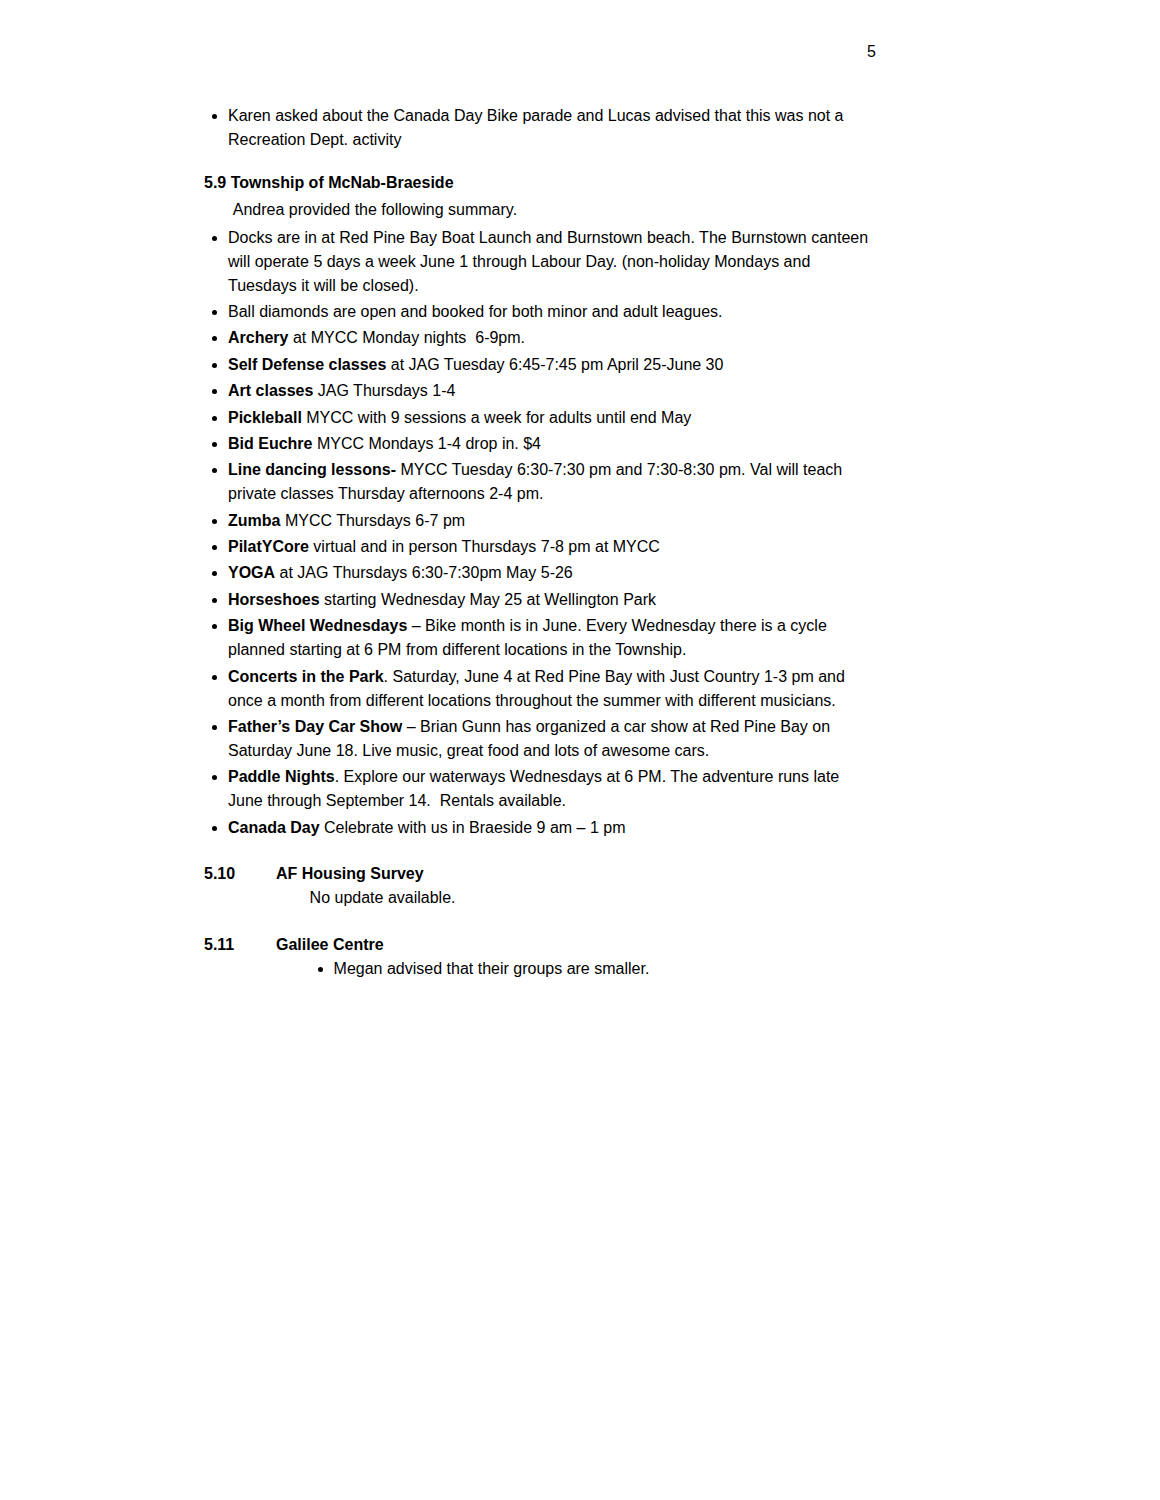5
Karen asked about the Canada Day Bike parade and Lucas advised that this was not a Recreation Dept. activity
5.9 Township of McNab-Braeside
Andrea provided the following summary.
Docks are in at Red Pine Bay Boat Launch and Burnstown beach. The Burnstown canteen will operate 5 days a week June 1 through Labour Day. (non-holiday Mondays and Tuesdays it will be closed).
Ball diamonds are open and booked for both minor and adult leagues.
Archery at MYCC Monday nights 6-9pm.
Self Defense classes at JAG Tuesday 6:45-7:45 pm April 25-June 30
Art classes JAG Thursdays 1-4
Pickleball MYCC with 9 sessions a week for adults until end May
Bid Euchre MYCC Mondays 1-4 drop in. $4
Line dancing lessons- MYCC Tuesday 6:30-7:30 pm and 7:30-8:30 pm. Val will teach private classes Thursday afternoons 2-4 pm.
Zumba MYCC Thursdays 6-7 pm
PilatYCore virtual and in person Thursdays 7-8 pm at MYCC
YOGA at JAG Thursdays 6:30-7:30pm May 5-26
Horseshoes starting Wednesday May 25 at Wellington Park
Big Wheel Wednesdays – Bike month is in June. Every Wednesday there is a cycle planned starting at 6 PM from different locations in the Township.
Concerts in the Park. Saturday, June 4 at Red Pine Bay with Just Country 1-3 pm and once a month from different locations throughout the summer with different musicians.
Father’s Day Car Show – Brian Gunn has organized a car show at Red Pine Bay on Saturday June 18. Live music, great food and lots of awesome cars.
Paddle Nights. Explore our waterways Wednesdays at 6 PM. The adventure runs late June through September 14. Rentals available.
Canada Day Celebrate with us in Braeside 9 am – 1 pm
5.10 AF Housing Survey
No update available.
5.11 Galilee Centre
Megan advised that their groups are smaller.